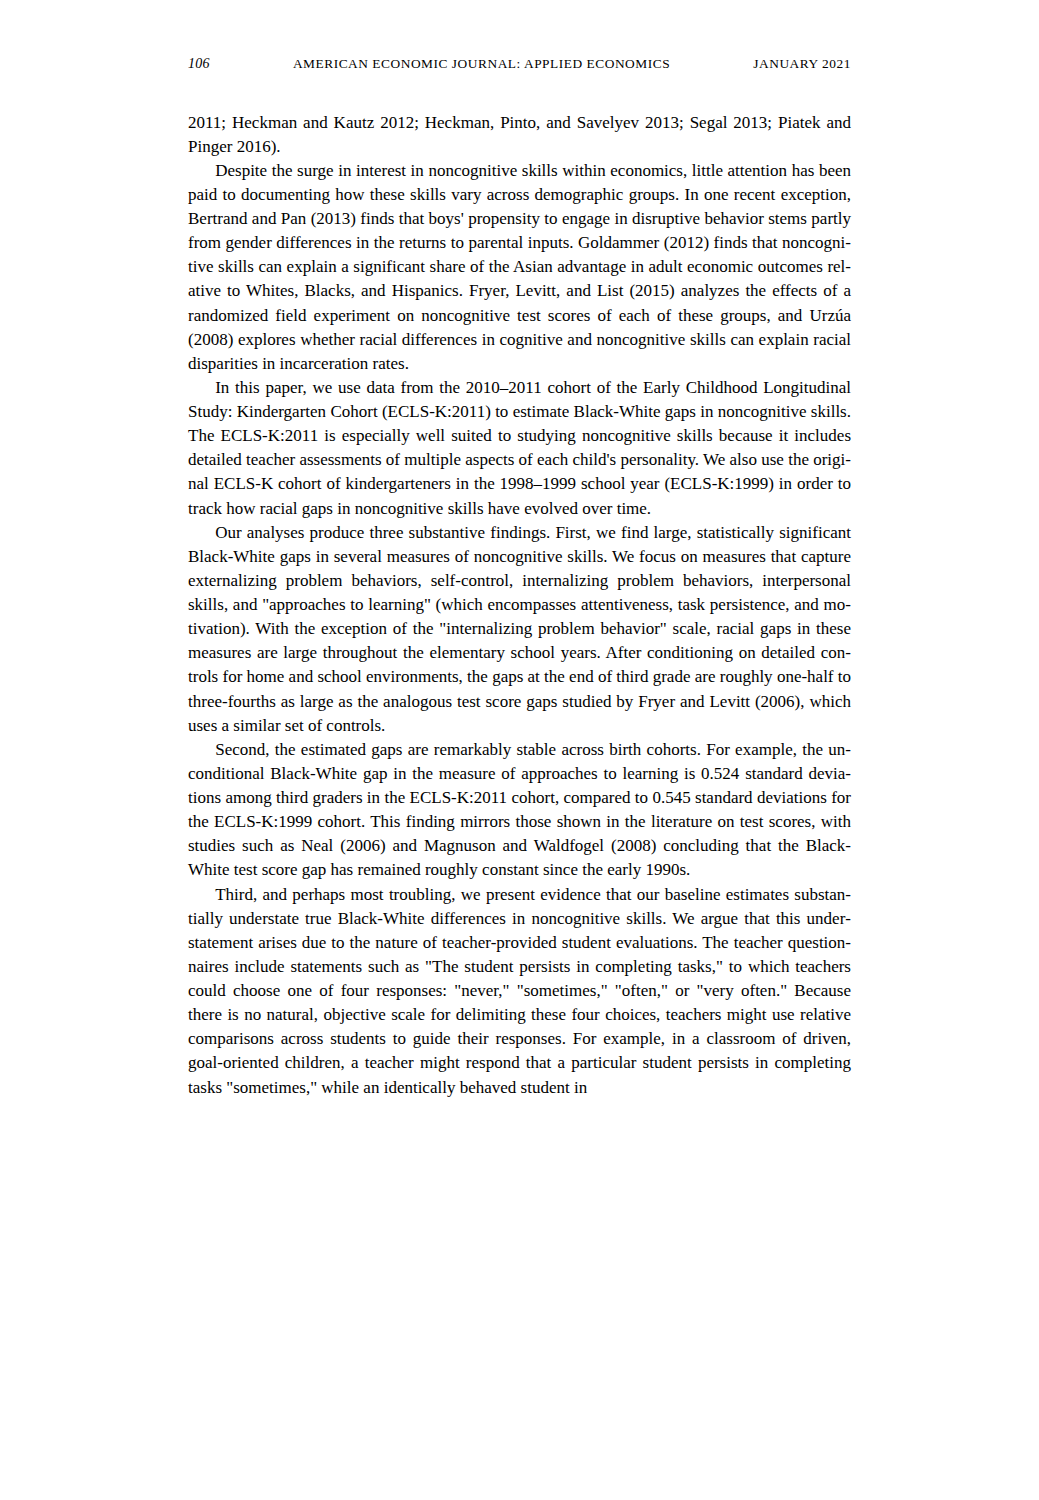106 American Economic Journal: Applied Economics January 2021
2011; Heckman and Kautz 2012; Heckman, Pinto, and Savelyev 2013; Segal 2013; Piatek and Pinger 2016).
Despite the surge in interest in noncognitive skills within economics, little attention has been paid to documenting how these skills vary across demographic groups. In one recent exception, Bertrand and Pan (2013) finds that boys' propensity to engage in disruptive behavior stems partly from gender differences in the returns to parental inputs. Goldammer (2012) finds that noncognitive skills can explain a significant share of the Asian advantage in adult economic outcomes relative to Whites, Blacks, and Hispanics. Fryer, Levitt, and List (2015) analyzes the effects of a randomized field experiment on noncognitive test scores of each of these groups, and Urzúa (2008) explores whether racial differences in cognitive and noncognitive skills can explain racial disparities in incarceration rates.
In this paper, we use data from the 2010–2011 cohort of the Early Childhood Longitudinal Study: Kindergarten Cohort (ECLS-K:2011) to estimate Black-White gaps in noncognitive skills. The ECLS-K:2011 is especially well suited to studying noncognitive skills because it includes detailed teacher assessments of multiple aspects of each child's personality. We also use the original ECLS-K cohort of kindergarteners in the 1998–1999 school year (ECLS-K:1999) in order to track how racial gaps in noncognitive skills have evolved over time.
Our analyses produce three substantive findings. First, we find large, statistically significant Black-White gaps in several measures of noncognitive skills. We focus on measures that capture externalizing problem behaviors, self-control, internalizing problem behaviors, interpersonal skills, and "approaches to learning" (which encompasses attentiveness, task persistence, and motivation). With the exception of the "internalizing problem behavior" scale, racial gaps in these measures are large throughout the elementary school years. After conditioning on detailed controls for home and school environments, the gaps at the end of third grade are roughly one-half to three-fourths as large as the analogous test score gaps studied by Fryer and Levitt (2006), which uses a similar set of controls.
Second, the estimated gaps are remarkably stable across birth cohorts. For example, the unconditional Black-White gap in the measure of approaches to learning is 0.524 standard deviations among third graders in the ECLS-K:2011 cohort, compared to 0.545 standard deviations for the ECLS-K:1999 cohort. This finding mirrors those shown in the literature on test scores, with studies such as Neal (2006) and Magnuson and Waldfogel (2008) concluding that the Black-White test score gap has remained roughly constant since the early 1990s.
Third, and perhaps most troubling, we present evidence that our baseline estimates substantially understate true Black-White differences in noncognitive skills. We argue that this understatement arises due to the nature of teacher-provided student evaluations. The teacher questionnaires include statements such as "The student persists in completing tasks," to which teachers could choose one of four responses: "never," "sometimes," "often," or "very often." Because there is no natural, objective scale for delimiting these four choices, teachers might use relative comparisons across students to guide their responses. For example, in a classroom of driven, goal-oriented children, a teacher might respond that a particular student persists in completing tasks "sometimes," while an identically behaved student in